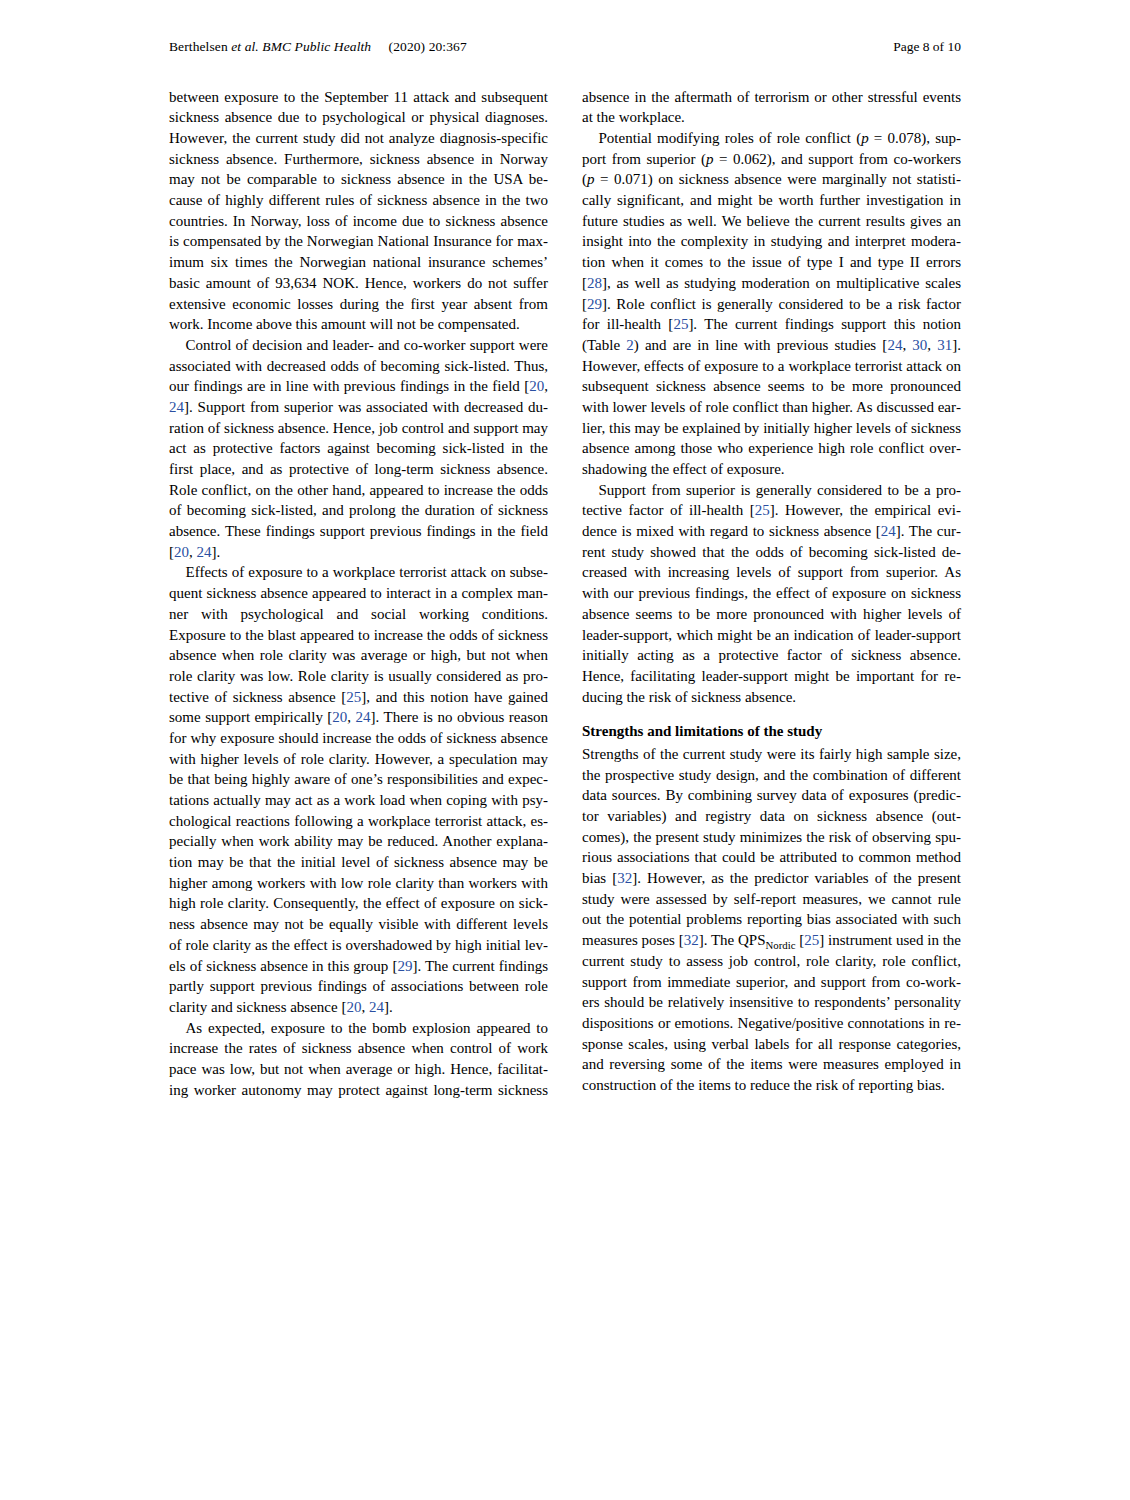Berthelsen et al. BMC Public Health (2020) 20:367
Page 8 of 10
between exposure to the September 11 attack and subsequent sickness absence due to psychological or physical diagnoses. However, the current study did not analyze diagnosis-specific sickness absence. Furthermore, sickness absence in Norway may not be comparable to sickness absence in the USA because of highly different rules of sickness absence in the two countries. In Norway, loss of income due to sickness absence is compensated by the Norwegian National Insurance for maximum six times the Norwegian national insurance schemes’ basic amount of 93,634 NOK. Hence, workers do not suffer extensive economic losses during the first year absent from work. Income above this amount will not be compensated.
Control of decision and leader- and co-worker support were associated with decreased odds of becoming sick-listed. Thus, our findings are in line with previous findings in the field [20, 24]. Support from superior was associated with decreased duration of sickness absence. Hence, job control and support may act as protective factors against becoming sick-listed in the first place, and as protective of long-term sickness absence. Role conflict, on the other hand, appeared to increase the odds of becoming sick-listed, and prolong the duration of sickness absence. These findings support previous findings in the field [20, 24].
Effects of exposure to a workplace terrorist attack on subsequent sickness absence appeared to interact in a complex manner with psychological and social working conditions. Exposure to the blast appeared to increase the odds of sickness absence when role clarity was average or high, but not when role clarity was low. Role clarity is usually considered as protective of sickness absence [25], and this notion have gained some support empirically [20, 24]. There is no obvious reason for why exposure should increase the odds of sickness absence with higher levels of role clarity. However, a speculation may be that being highly aware of one’s responsibilities and expectations actually may act as a work load when coping with psychological reactions following a workplace terrorist attack, especially when work ability may be reduced. Another explanation may be that the initial level of sickness absence may be higher among workers with low role clarity than workers with high role clarity. Consequently, the effect of exposure on sickness absence may not be equally visible with different levels of role clarity as the effect is overshadowed by high initial levels of sickness absence in this group [29]. The current findings partly support previous findings of associations between role clarity and sickness absence [20, 24].
As expected, exposure to the bomb explosion appeared to increase the rates of sickness absence when control of work pace was low, but not when average or high. Hence, facilitating worker autonomy may protect against long-term sickness absence in the aftermath of terrorism or other stressful events at the workplace.
Potential modifying roles of role conflict (p = 0.078), support from superior (p = 0.062), and support from co-workers (p = 0.071) on sickness absence were marginally not statistically significant, and might be worth further investigation in future studies as well. We believe the current results gives an insight into the complexity in studying and interpret moderation when it comes to the issue of type I and type II errors [28], as well as studying moderation on multiplicative scales [29]. Role conflict is generally considered to be a risk factor for ill-health [25]. The current findings support this notion (Table 2) and are in line with previous studies [24, 30, 31]. However, effects of exposure to a workplace terrorist attack on subsequent sickness absence seems to be more pronounced with lower levels of role conflict than higher. As discussed earlier, this may be explained by initially higher levels of sickness absence among those who experience high role conflict overshadowing the effect of exposure.
Support from superior is generally considered to be a protective factor of ill-health [25]. However, the empirical evidence is mixed with regard to sickness absence [24]. The current study showed that the odds of becoming sick-listed decreased with increasing levels of support from superior. As with our previous findings, the effect of exposure on sickness absence seems to be more pronounced with higher levels of leader-support, which might be an indication of leader-support initially acting as a protective factor of sickness absence. Hence, facilitating leader-support might be important for reducing the risk of sickness absence.
Strengths and limitations of the study
Strengths of the current study were its fairly high sample size, the prospective study design, and the combination of different data sources. By combining survey data of exposures (predictor variables) and registry data on sickness absence (outcomes), the present study minimizes the risk of observing spurious associations that could be attributed to common method bias [32]. However, as the predictor variables of the present study were assessed by self-report measures, we cannot rule out the potential problems reporting bias associated with such measures poses [32]. The QPSNordic [25] instrument used in the current study to assess job control, role clarity, role conflict, support from immediate superior, and support from co-workers should be relatively insensitive to respondents’ personality dispositions or emotions. Negative/positive connotations in response scales, using verbal labels for all response categories, and reversing some of the items were measures employed in construction of the items to reduce the risk of reporting bias.